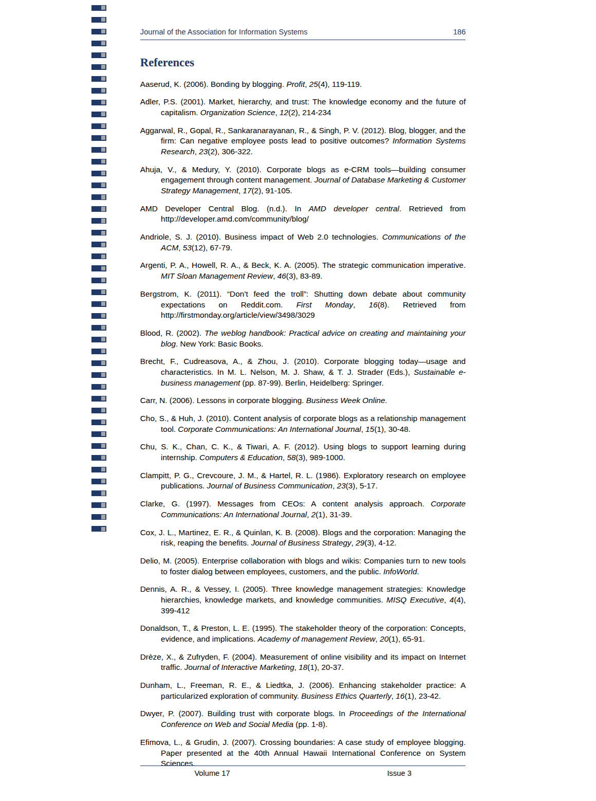Journal of the Association for Information Systems 186
References
Aaserud, K. (2006). Bonding by blogging. Profit, 25(4), 119-119.
Adler, P.S. (2001). Market, hierarchy, and trust: The knowledge economy and the future of capitalism. Organization Science, 12(2), 214-234
Aggarwal, R., Gopal, R., Sankaranarayanan, R., & Singh, P. V. (2012). Blog, blogger, and the firm: Can negative employee posts lead to positive outcomes? Information Systems Research, 23(2), 306-322.
Ahuja, V., & Medury, Y. (2010). Corporate blogs as e-CRM tools—building consumer engagement through content management. Journal of Database Marketing & Customer Strategy Management, 17(2), 91-105.
AMD Developer Central Blog. (n.d.). In AMD developer central. Retrieved from http://developer.amd.com/community/blog/
Andriole, S. J. (2010). Business impact of Web 2.0 technologies. Communications of the ACM, 53(12), 67-79.
Argenti, P. A., Howell, R. A., & Beck, K. A. (2005). The strategic communication imperative. MIT Sloan Management Review, 46(3), 83-89.
Bergstrom, K. (2011). “Don’t feed the troll”: Shutting down debate about community expectations on Reddit.com. First Monday, 16(8). Retrieved from http://firstmonday.org/article/view/3498/3029
Blood, R. (2002). The weblog handbook: Practical advice on creating and maintaining your blog. New York: Basic Books.
Brecht, F., Cudreasova, A., & Zhou, J. (2010). Corporate blogging today—usage and characteristics. In M. L. Nelson, M. J. Shaw, & T. J. Strader (Eds.), Sustainable e-business management (pp. 87-99). Berlin, Heidelberg: Springer.
Carr, N. (2006). Lessons in corporate blogging. Business Week Online.
Cho, S., & Huh, J. (2010). Content analysis of corporate blogs as a relationship management tool. Corporate Communications: An International Journal, 15(1), 30-48.
Chu, S. K., Chan, C. K., & Tiwari, A. F. (2012). Using blogs to support learning during internship. Computers & Education, 58(3), 989-1000.
Clampitt, P. G., Crevcoure, J. M., & Hartel, R. L. (1986). Exploratory research on employee publications. Journal of Business Communication, 23(3), 5-17.
Clarke, G. (1997). Messages from CEOs: A content analysis approach. Corporate Communications: An International Journal, 2(1), 31-39.
Cox, J. L., Martinez, E. R., & Quinlan, K. B. (2008). Blogs and the corporation: Managing the risk, reaping the benefits. Journal of Business Strategy, 29(3), 4-12.
Delio, M. (2005). Enterprise collaboration with blogs and wikis: Companies turn to new tools to foster dialog between employees, customers, and the public. InfoWorld.
Dennis, A. R., & Vessey, I. (2005). Three knowledge management strategies: Knowledge hierarchies, knowledge markets, and knowledge communities. MISQ Executive, 4(4), 399-412
Donaldson, T., & Preston, L. E. (1995). The stakeholder theory of the corporation: Concepts, evidence, and implications. Academy of management Review, 20(1), 65-91.
Drèze, X., & Zufryden, F. (2004). Measurement of online visibility and its impact on Internet traffic. Journal of Interactive Marketing, 18(1), 20-37.
Dunham, L., Freeman, R. E., & Liedtka, J. (2006). Enhancing stakeholder practice: A particularized exploration of community. Business Ethics Quarterly, 16(1), 23-42.
Dwyer, P. (2007). Building trust with corporate blogs. In Proceedings of the International Conference on Web and Social Media (pp. 1-8).
Efimova, L., & Grudin, J. (2007). Crossing boundaries: A case study of employee blogging. Paper presented at the 40th Annual Hawaii International Conference on System Sciences.
Volume 17 Issue 3